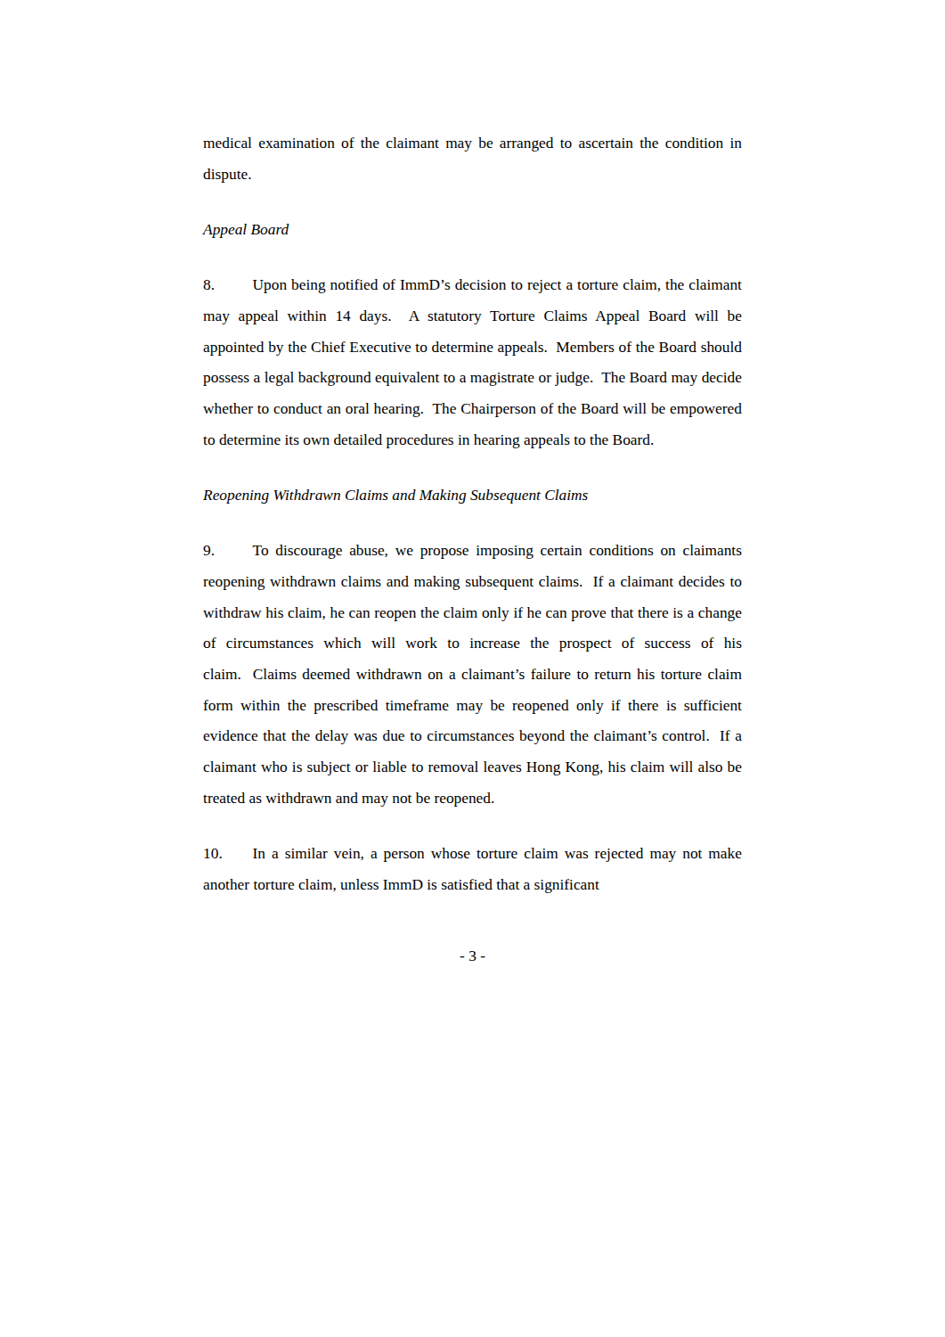medical examination of the claimant may be arranged to ascertain the condition in dispute.
Appeal Board
8. Upon being notified of ImmD’s decision to reject a torture claim, the claimant may appeal within 14 days. A statutory Torture Claims Appeal Board will be appointed by the Chief Executive to determine appeals. Members of the Board should possess a legal background equivalent to a magistrate or judge. The Board may decide whether to conduct an oral hearing. The Chairperson of the Board will be empowered to determine its own detailed procedures in hearing appeals to the Board.
Reopening Withdrawn Claims and Making Subsequent Claims
9. To discourage abuse, we propose imposing certain conditions on claimants reopening withdrawn claims and making subsequent claims. If a claimant decides to withdraw his claim, he can reopen the claim only if he can prove that there is a change of circumstances which will work to increase the prospect of success of his claim. Claims deemed withdrawn on a claimant’s failure to return his torture claim form within the prescribed timeframe may be reopened only if there is sufficient evidence that the delay was due to circumstances beyond the claimant’s control. If a claimant who is subject or liable to removal leaves Hong Kong, his claim will also be treated as withdrawn and may not be reopened.
10. In a similar vein, a person whose torture claim was rejected may not make another torture claim, unless ImmD is satisfied that a significant
- 3 -